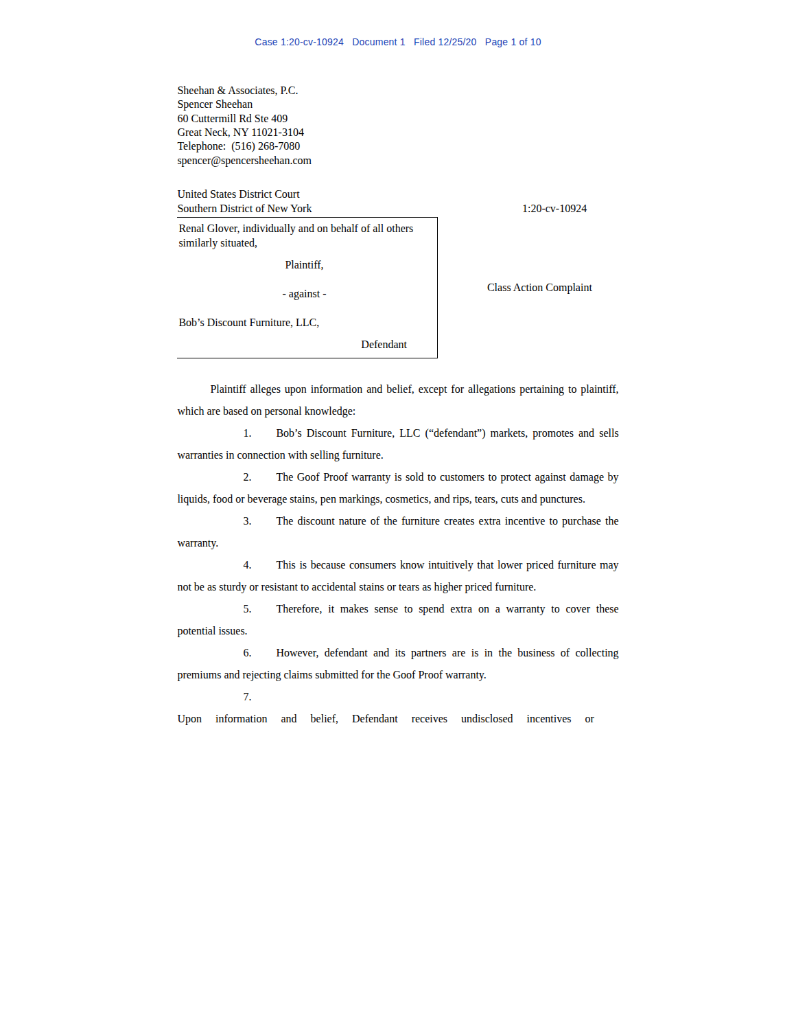Case 1:20-cv-10924 Document 1 Filed 12/25/20 Page 1 of 10
Sheehan & Associates, P.C.
Spencer Sheehan
60 Cuttermill Rd Ste 409
Great Neck, NY 11021-3104
Telephone: (516) 268-7080
spencer@spencersheehan.com
United States District Court
Southern District of New York
1:20-cv-10924
Renal Glover, individually and on behalf of all others similarly situated,
Plaintiff,
- against -
Bob’s Discount Furniture, LLC,
Defendant
Class Action Complaint
Plaintiff alleges upon information and belief, except for allegations pertaining to plaintiff, which are based on personal knowledge:
1. Bob’s Discount Furniture, LLC (“defendant”) markets, promotes and sells warranties in connection with selling furniture.
2. The Goof Proof warranty is sold to customers to protect against damage by liquids, food or beverage stains, pen markings, cosmetics, and rips, tears, cuts and punctures.
3. The discount nature of the furniture creates extra incentive to purchase the warranty.
4. This is because consumers know intuitively that lower priced furniture may not be as sturdy or resistant to accidental stains or tears as higher priced furniture.
5. Therefore, it makes sense to spend extra on a warranty to cover these potential issues.
6. However, defendant and its partners are is in the business of collecting premiums and rejecting claims submitted for the Goof Proof warranty.
7. Upon information and belief, Defendant receives undisclosed incentives or